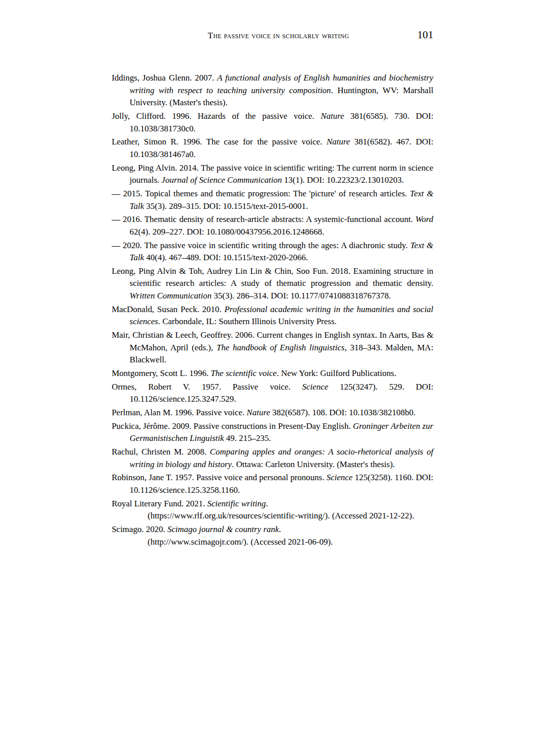The passive voice in scholarly writing 101
Iddings, Joshua Glenn. 2007. A functional analysis of English humanities and biochemistry writing with respect to teaching university composition. Huntington, WV: Marshall University. (Master's thesis).
Jolly, Clifford. 1996. Hazards of the passive voice. Nature 381(6585). 730. DOI: 10.1038/381730c0.
Leather, Simon R. 1996. The case for the passive voice. Nature 381(6582). 467. DOI: 10.1038/381467a0.
Leong, Ping Alvin. 2014. The passive voice in scientific writing: The current norm in science journals. Journal of Science Communication 13(1). DOI: 10.22323/2.13010203.
— 2015. Topical themes and thematic progression: The 'picture' of research articles. Text & Talk 35(3). 289–315. DOI: 10.1515/text-2015-0001.
— 2016. Thematic density of research-article abstracts: A systemic-functional account. Word 62(4). 209–227. DOI: 10.1080/00437956.2016.1248668.
— 2020. The passive voice in scientific writing through the ages: A diachronic study. Text & Talk 40(4). 467–489. DOI: 10.1515/text-2020-2066.
Leong, Ping Alvin & Toh, Audrey Lin Lin & Chin, Soo Fun. 2018. Examining structure in scientific research articles: A study of thematic progression and thematic density. Written Communication 35(3). 286–314. DOI: 10.1177/0741088318767378.
MacDonald, Susan Peck. 2010. Professional academic writing in the humanities and social sciences. Carbondale, IL: Southern Illinois University Press.
Mair, Christian & Leech, Geoffrey. 2006. Current changes in English syntax. In Aarts, Bas & McMahon, April (eds.), The handbook of English linguistics, 318–343. Malden, MA: Blackwell.
Montgomery, Scott L. 1996. The scientific voice. New York: Guilford Publications.
Ormes, Robert V. 1957. Passive voice. Science 125(3247). 529. DOI: 10.1126/science.125.3247.529.
Perlman, Alan M. 1996. Passive voice. Nature 382(6587). 108. DOI: 10.1038/382108b0.
Puckica, Jérôme. 2009. Passive constructions in Present-Day English. Groninger Arbeiten zur Germanistischen Linguistik 49. 215–235.
Rachul, Christen M. 2008. Comparing apples and oranges: A socio-rhetorical analysis of writing in biology and history. Ottawa: Carleton University. (Master's thesis).
Robinson, Jane T. 1957. Passive voice and personal pronouns. Science 125(3258). 1160. DOI: 10.1126/science.125.3258.1160.
Royal Literary Fund. 2021. Scientific writing. (https://www.rlf.org.uk/resources/scientific-writing/). (Accessed 2021-12-22).
Scimago. 2020. Scimago journal & country rank. (http://www.scimagojr.com/). (Accessed 2021-06-09).